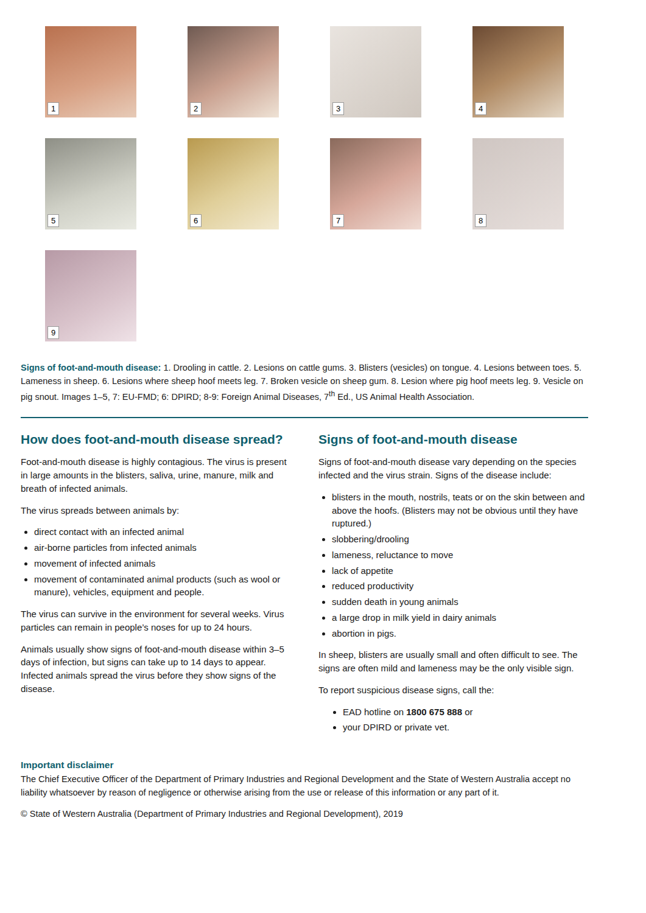1
2
3
4
5
6
7
8
9
Signs of foot-and-mouth disease: 1. Drooling in cattle. 2. Lesions on cattle gums. 3. Blisters (vesicles) on tongue. 4. Lesions between toes. 5. Lameness in sheep. 6. Lesions where sheep hoof meets leg. 7. Broken vesicle on sheep gum. 8. Lesion where pig hoof meets leg. 9. Vesicle on pig snout. Images 1–5, 7: EU-FMD; 6: DPIRD; 8-9: Foreign Animal Diseases, 7th Ed., US Animal Health Association.
How does foot-and-mouth disease spread?
Foot-and-mouth disease is highly contagious. The virus is present in large amounts in the blisters, saliva, urine, manure, milk and breath of infected animals.
The virus spreads between animals by:
direct contact with an infected animal
air-borne particles from infected animals
movement of infected animals
movement of contaminated animal products (such as wool or manure), vehicles, equipment and people.
The virus can survive in the environment for several weeks. Virus particles can remain in people’s noses for up to 24 hours.
Animals usually show signs of foot-and-mouth disease within 3–5 days of infection, but signs can take up to 14 days to appear. Infected animals spread the virus before they show signs of the disease.
Signs of foot-and-mouth disease
Signs of foot-and-mouth disease vary depending on the species infected and the virus strain. Signs of the disease include:
blisters in the mouth, nostrils, teats or on the skin between and above the hoofs. (Blisters may not be obvious until they have ruptured.)
slobbering/drooling
lameness, reluctance to move
lack of appetite
reduced productivity
sudden death in young animals
a large drop in milk yield in dairy animals
abortion in pigs.
In sheep, blisters are usually small and often difficult to see. The signs are often mild and lameness may be the only visible sign.
To report suspicious disease signs, call the:
EAD hotline on 1800 675 888 or
your DPIRD or private vet.
Important disclaimer
The Chief Executive Officer of the Department of Primary Industries and Regional Development and the State of Western Australia accept no liability whatsoever by reason of negligence or otherwise arising from the use or release of this information or any part of it.
© State of Western Australia (Department of Primary Industries and Regional Development), 2019